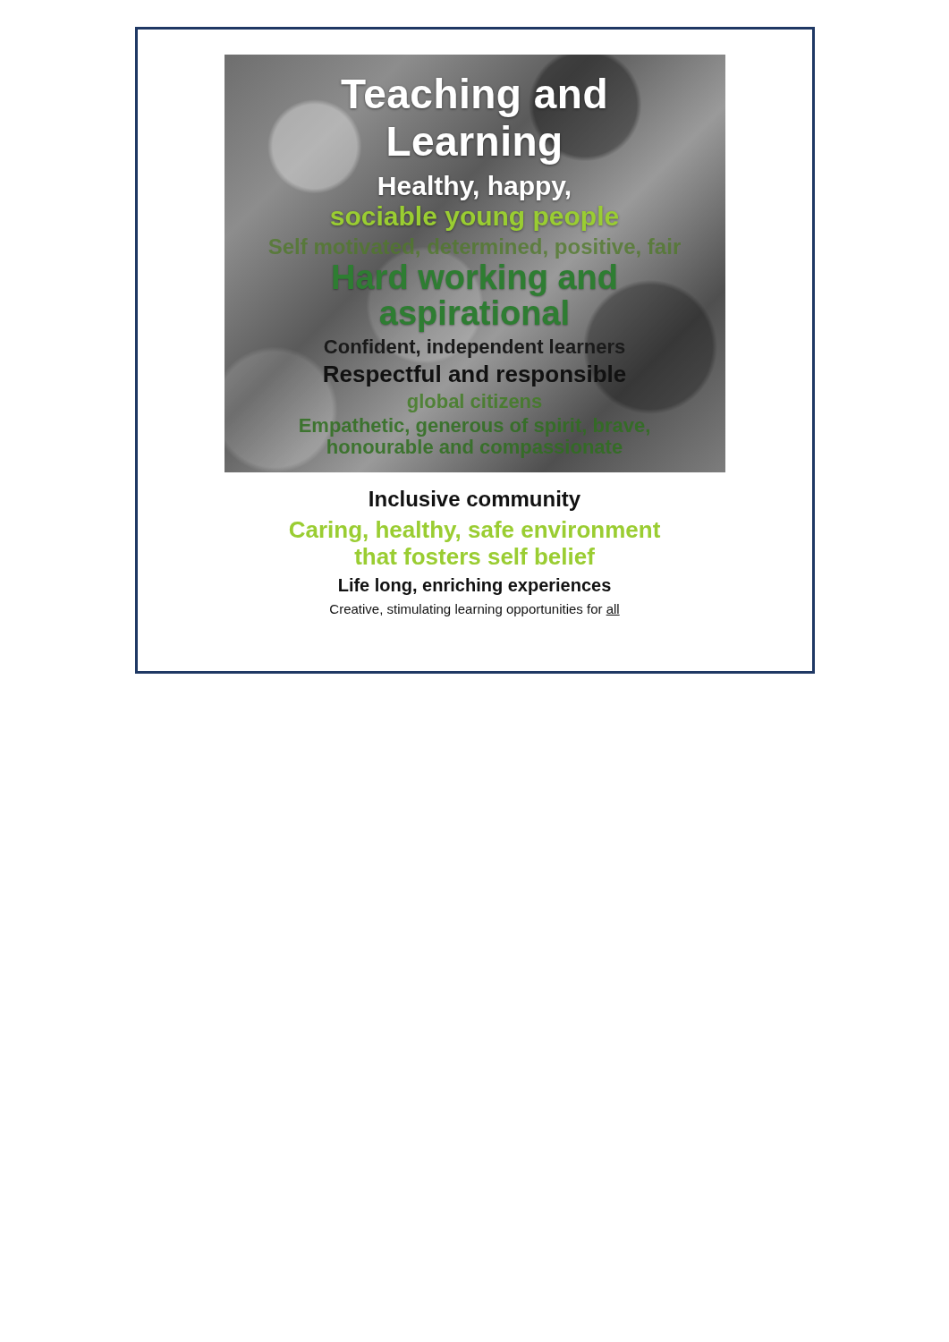Teaching and
Learning
Healthy, happy,
sociable young people
Self motivated, determined, positive, fair
Hard working and
aspirational
Confident, independent learners
Respectful and responsible
global citizens
Empathetic, generous of spirit, brave,
honourable and compassionate
Inclusive community
Caring, healthy, safe environment
that fosters self belief
Life long, enriching experiences
Creative, stimulating learning opportunities for all